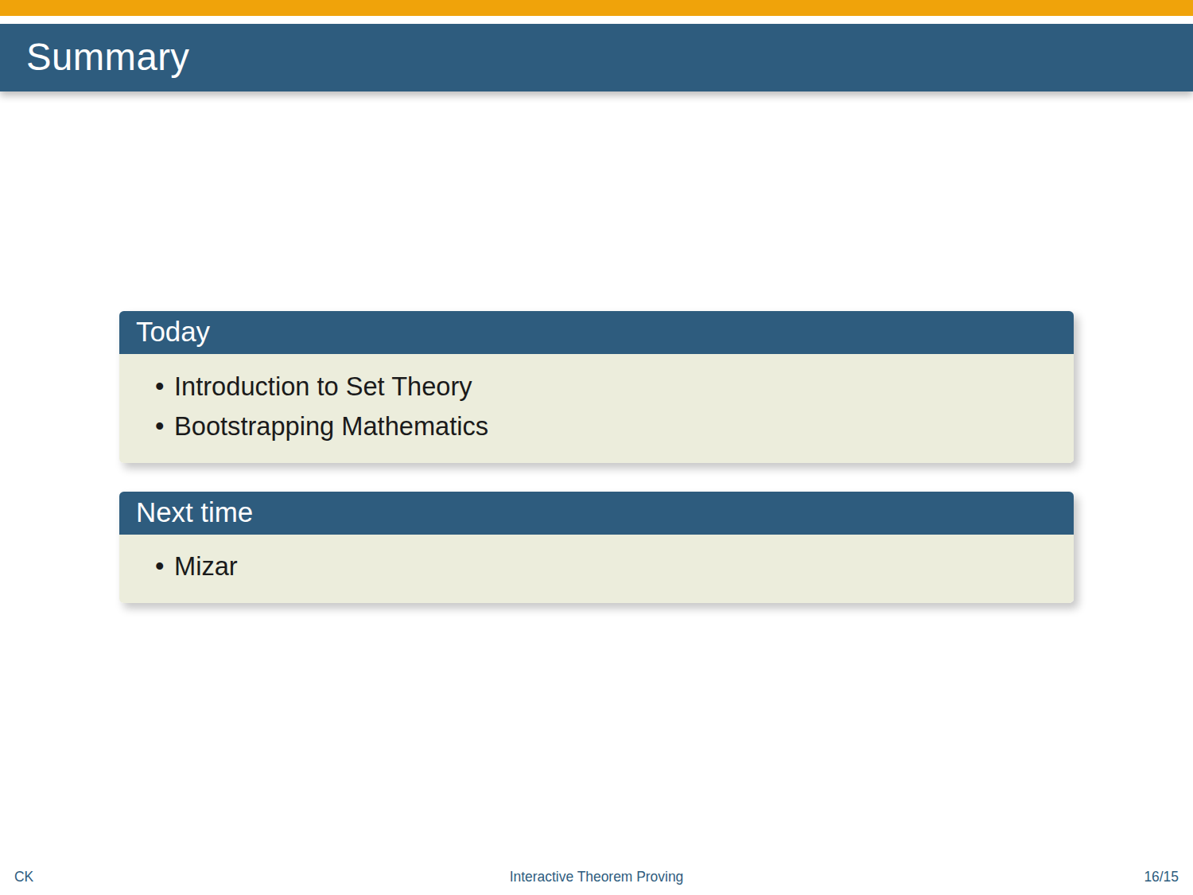Summary
Today
Introduction to Set Theory
Bootstrapping Mathematics
Next time
Mizar
CK
Interactive Theorem Proving
16/15